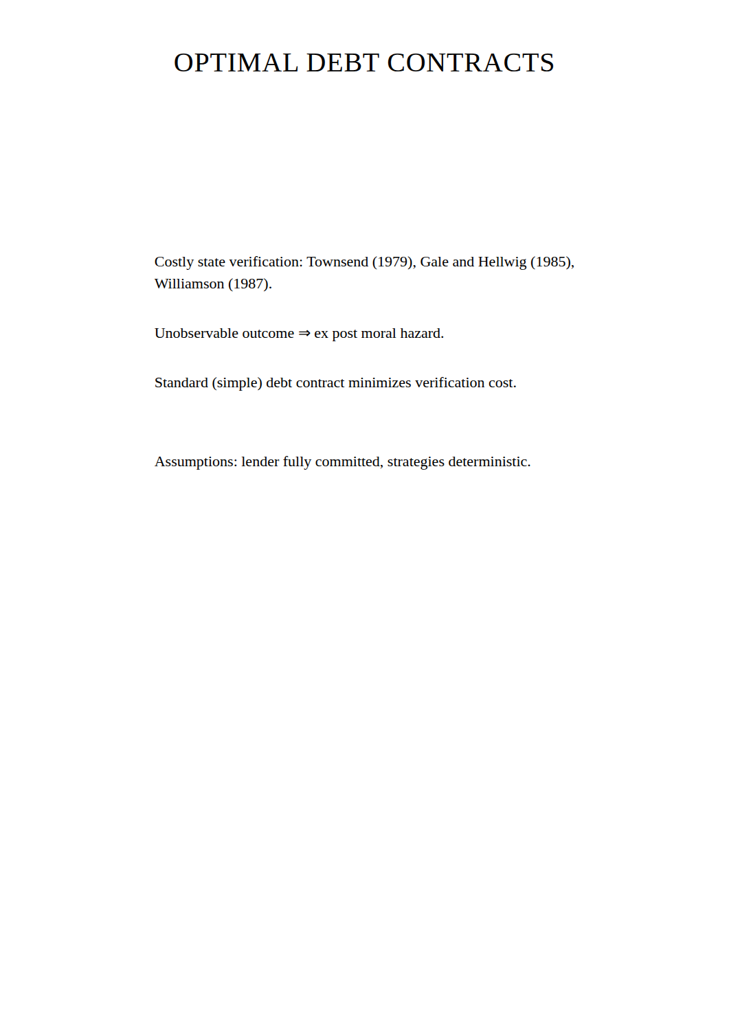OPTIMAL DEBT CONTRACTS
Costly state verification: Townsend (1979), Gale and Hellwig (1985), Williamson (1987).
Unobservable outcome ⇒ ex post moral hazard.
Standard (simple) debt contract minimizes verification cost.
Assumptions: lender fully committed, strategies deterministic.